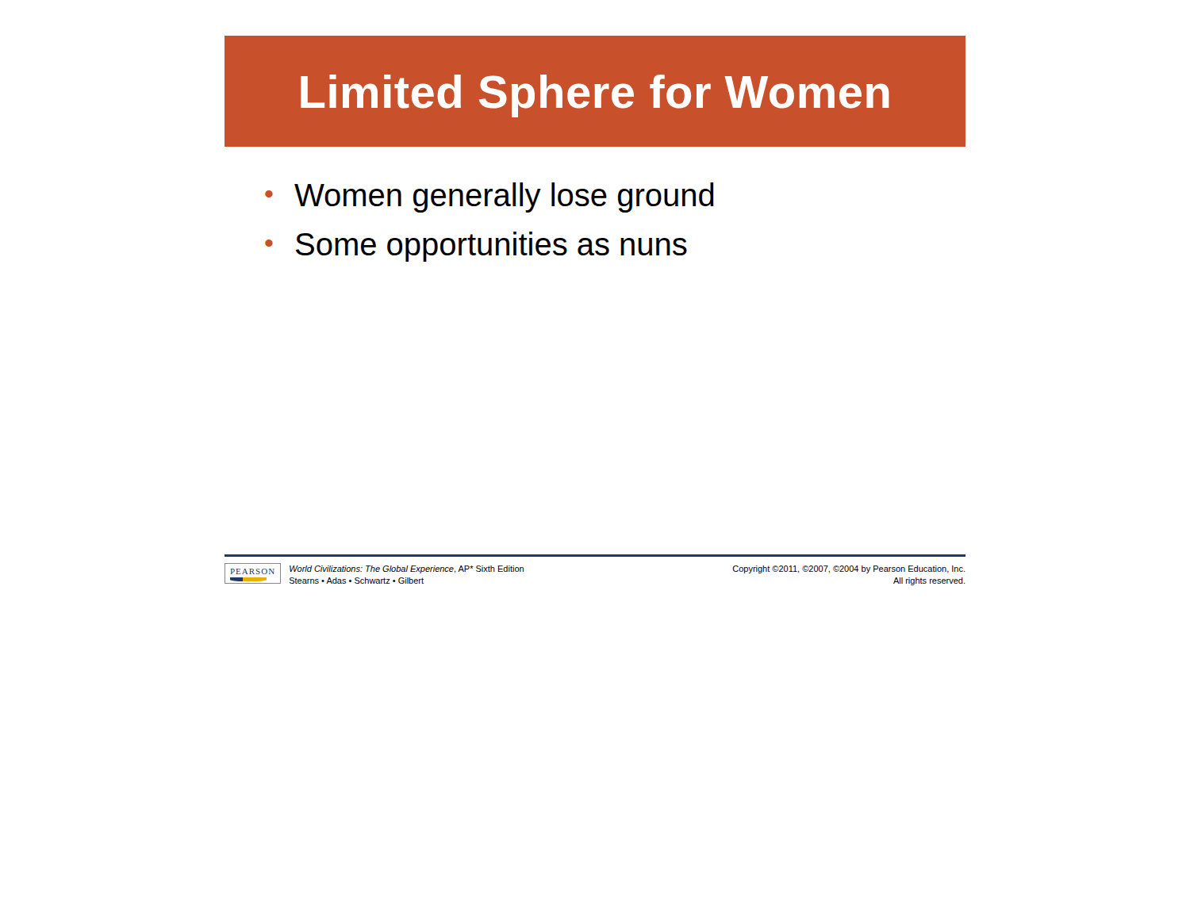Limited Sphere for Women
Women generally lose ground
Some opportunities as nuns
PEARSON
World Civilizations: The Global Experience, AP* Sixth Edition
Stearns • Adas • Schwartz • Gilbert
Copyright ©2011, ©2007, ©2004 by Pearson Education, Inc.
All rights reserved.